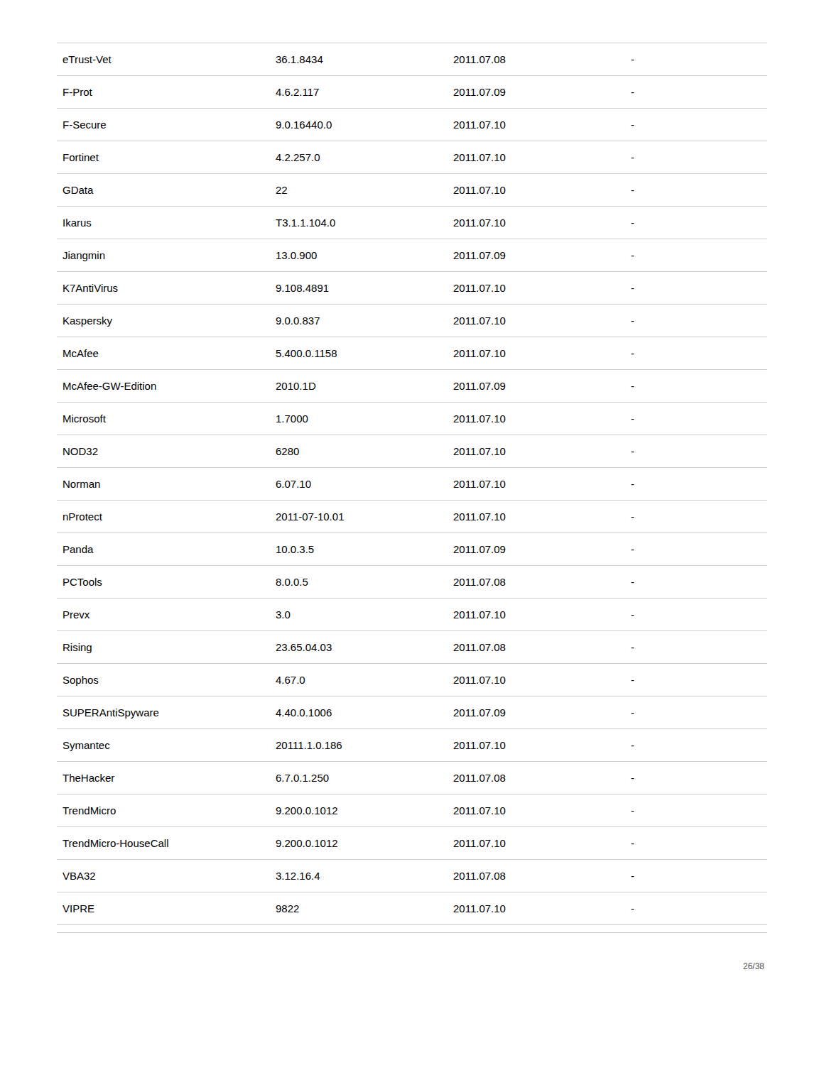| eTrust-Vet | 36.1.8434 | 2011.07.08 | - |
| F-Prot | 4.6.2.117 | 2011.07.09 | - |
| F-Secure | 9.0.16440.0 | 2011.07.10 | - |
| Fortinet | 4.2.257.0 | 2011.07.10 | - |
| GData | 22 | 2011.07.10 | - |
| Ikarus | T3.1.1.104.0 | 2011.07.10 | - |
| Jiangmin | 13.0.900 | 2011.07.09 | - |
| K7AntiVirus | 9.108.4891 | 2011.07.10 | - |
| Kaspersky | 9.0.0.837 | 2011.07.10 | - |
| McAfee | 5.400.0.1158 | 2011.07.10 | - |
| McAfee-GW-Edition | 2010.1D | 2011.07.09 | - |
| Microsoft | 1.7000 | 2011.07.10 | - |
| NOD32 | 6280 | 2011.07.10 | - |
| Norman | 6.07.10 | 2011.07.10 | - |
| nProtect | 2011-07-10.01 | 2011.07.10 | - |
| Panda | 10.0.3.5 | 2011.07.09 | - |
| PCTools | 8.0.0.5 | 2011.07.08 | - |
| Prevx | 3.0 | 2011.07.10 | - |
| Rising | 23.65.04.03 | 2011.07.08 | - |
| Sophos | 4.67.0 | 2011.07.10 | - |
| SUPERAntiSpyware | 4.40.0.1006 | 2011.07.09 | - |
| Symantec | 20111.1.0.186 | 2011.07.10 | - |
| TheHacker | 6.7.0.1.250 | 2011.07.08 | - |
| TrendMicro | 9.200.0.1012 | 2011.07.10 | - |
| TrendMicro-HouseCall | 9.200.0.1012 | 2011.07.10 | - |
| VBA32 | 3.12.16.4 | 2011.07.08 | - |
| VIPRE | 9822 | 2011.07.10 | - |
26/38